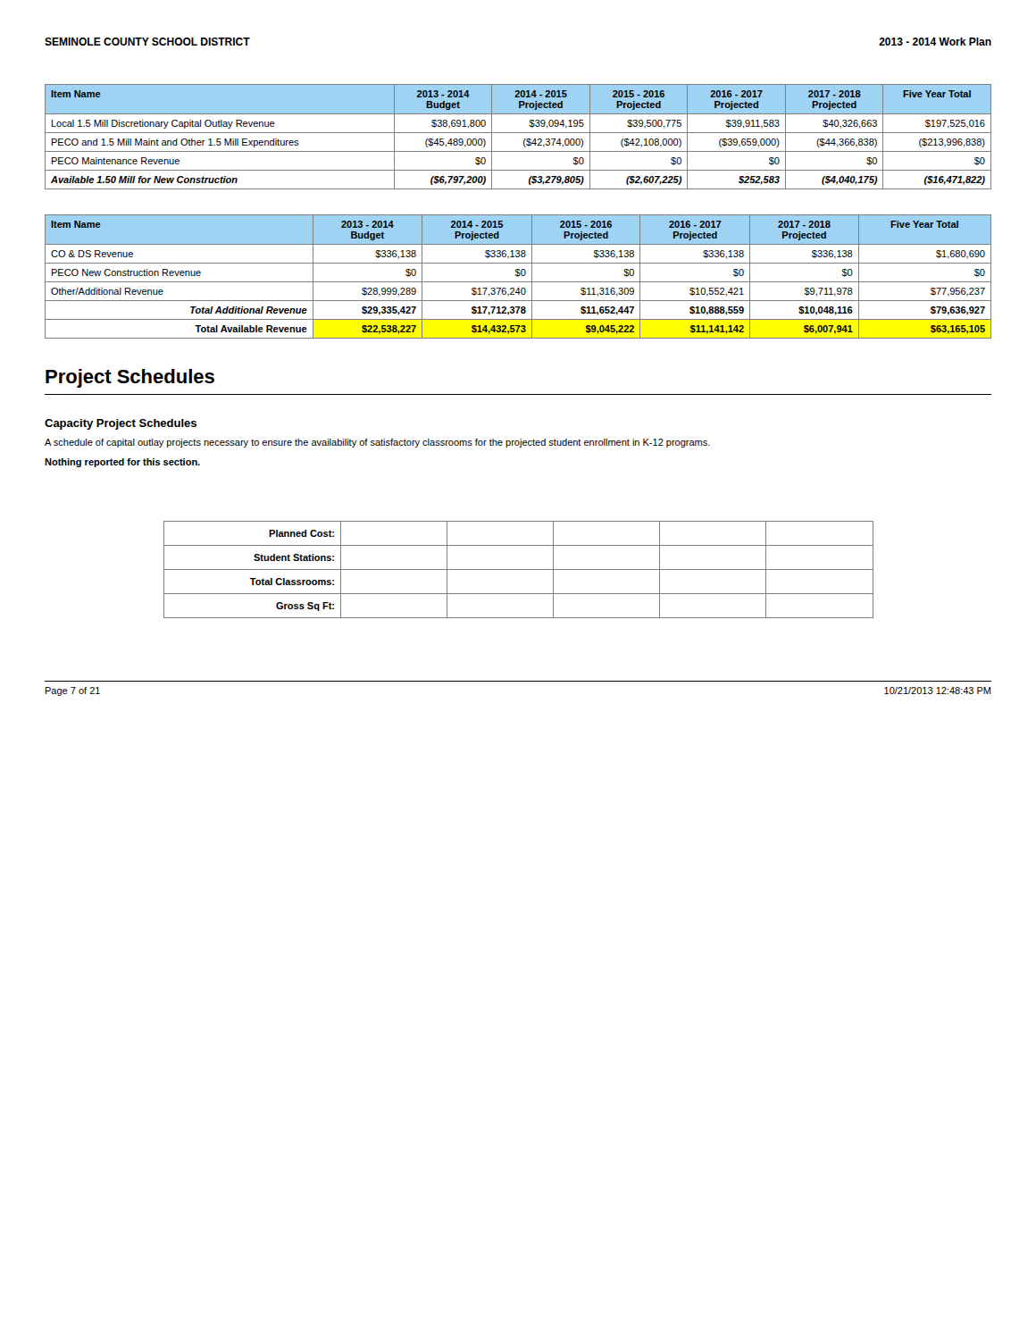SEMINOLE COUNTY SCHOOL DISTRICT
2013 - 2014 Work Plan
| Item Name | 2013 - 2014 Budget | 2014 - 2015 Projected | 2015 - 2016 Projected | 2016 - 2017 Projected | 2017 - 2018 Projected | Five Year Total |
| --- | --- | --- | --- | --- | --- | --- |
| Local 1.5 Mill Discretionary Capital Outlay Revenue | $38,691,800 | $39,094,195 | $39,500,775 | $39,911,583 | $40,326,663 | $197,525,016 |
| PECO and 1.5 Mill Maint and Other 1.5 Mill Expenditures | ($45,489,000) | ($42,374,000) | ($42,108,000) | ($39,659,000) | ($44,366,838) | ($213,996,838) |
| PECO Maintenance Revenue | $0 | $0 | $0 | $0 | $0 | $0 |
| Available 1.50 Mill for New Construction | ($6,797,200) | ($3,279,805) | ($2,607,225) | $252,583 | ($4,040,175) | ($16,471,822) |
| Item Name | 2013 - 2014 Budget | 2014 - 2015 Projected | 2015 - 2016 Projected | 2016 - 2017 Projected | 2017 - 2018 Projected | Five Year Total |
| --- | --- | --- | --- | --- | --- | --- |
| CO & DS Revenue | $336,138 | $336,138 | $336,138 | $336,138 | $336,138 | $1,680,690 |
| PECO New Construction Revenue | $0 | $0 | $0 | $0 | $0 | $0 |
| Other/Additional Revenue | $28,999,289 | $17,376,240 | $11,316,309 | $10,552,421 | $9,711,978 | $77,956,237 |
| Total Additional Revenue | $29,335,427 | $17,712,378 | $11,652,447 | $10,888,559 | $10,048,116 | $79,636,927 |
| Total Available Revenue | $22,538,227 | $14,432,573 | $9,045,222 | $11,141,142 | $6,007,941 | $63,165,105 |
Project Schedules
Capacity Project Schedules
A schedule of capital outlay projects necessary to ensure the availability of satisfactory classrooms for the projected student enrollment in K-12 programs.
Nothing reported for this section.
| Planned Cost: | | | | | |
| Student Stations: | | | | | |
| Total Classrooms: | | | | | |
| Gross Sq Ft: | | | | | |
Page 7 of 21
10/21/2013 12:48:43 PM